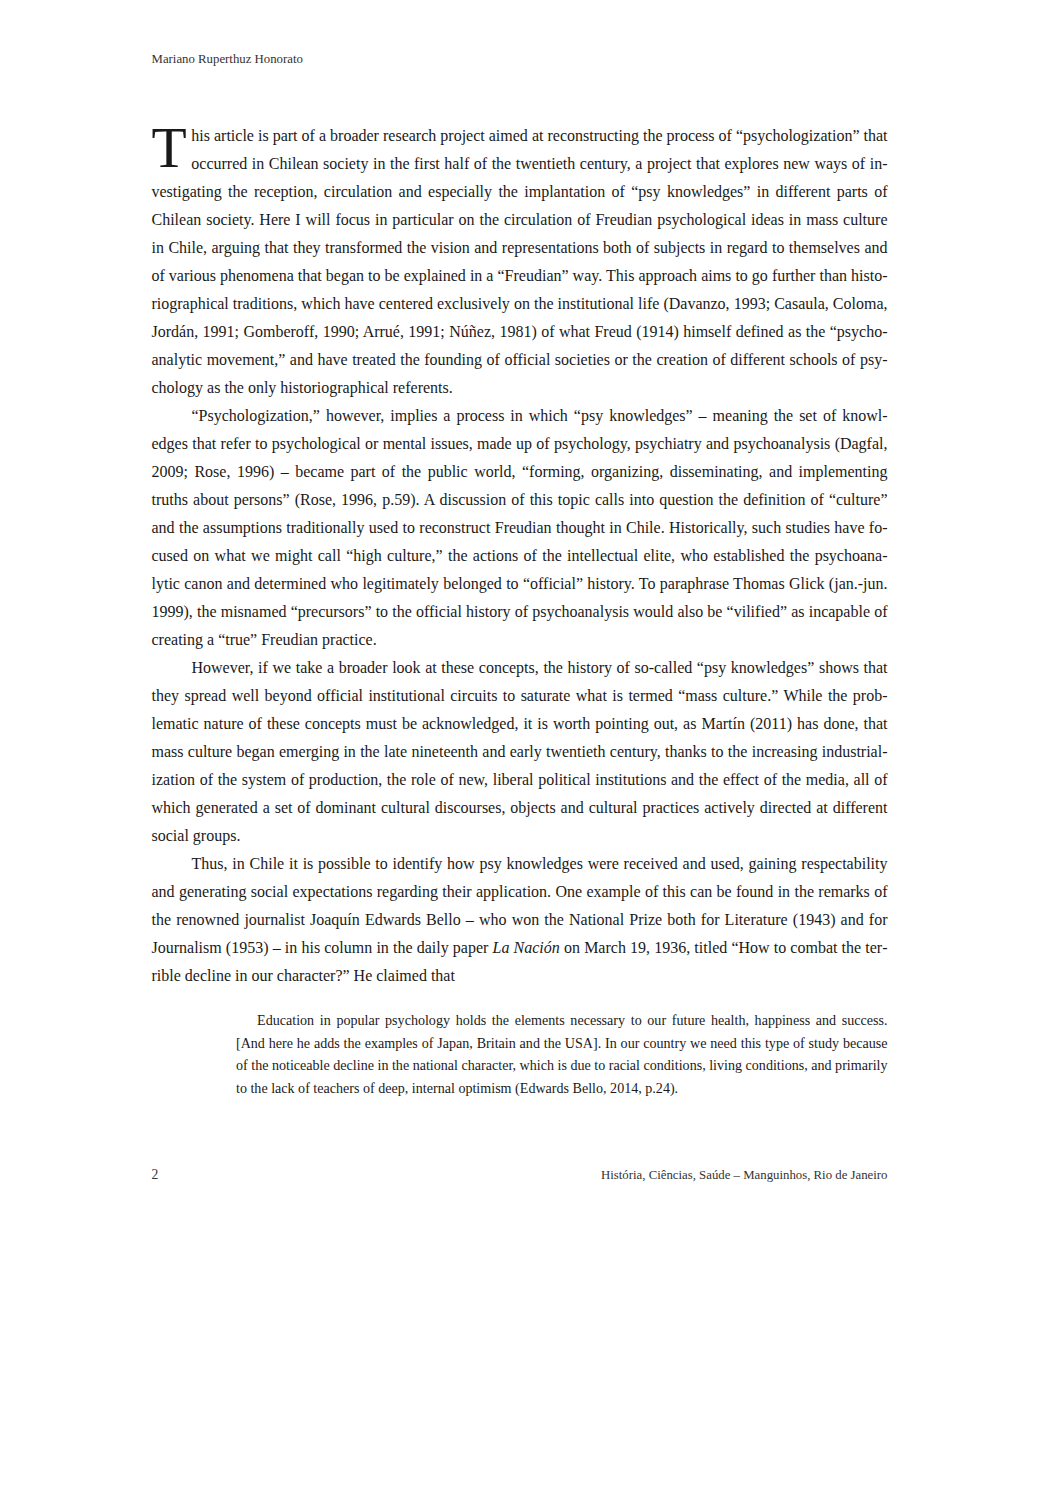Mariano Ruperthuz Honorato
This article is part of a broader research project aimed at reconstructing the process of “psychologization” that occurred in Chilean society in the first half of the twentieth century, a project that explores new ways of investigating the reception, circulation and especially the implantation of “psy knowledges” in different parts of Chilean society. Here I will focus in particular on the circulation of Freudian psychological ideas in mass culture in Chile, arguing that they transformed the vision and representations both of subjects in regard to themselves and of various phenomena that began to be explained in a “Freudian” way. This approach aims to go further than historiographical traditions, which have centered exclusively on the institutional life (Davanzo, 1993; Casaula, Coloma, Jordán, 1991; Gomberoff, 1990; Arrué, 1991; Núñez, 1981) of what Freud (1914) himself defined as the “psychoanalytic movement,” and have treated the founding of official societies or the creation of different schools of psychology as the only historiographical referents.
“Psychologization,” however, implies a process in which “psy knowledges” – meaning the set of knowledges that refer to psychological or mental issues, made up of psychology, psychiatry and psychoanalysis (Dagfal, 2009; Rose, 1996) – became part of the public world, “forming, organizing, disseminating, and implementing truths about persons” (Rose, 1996, p.59). A discussion of this topic calls into question the definition of “culture” and the assumptions traditionally used to reconstruct Freudian thought in Chile. Historically, such studies have focused on what we might call “high culture,” the actions of the intellectual elite, who established the psychoanalytic canon and determined who legitimately belonged to “official” history. To paraphrase Thomas Glick (jan.-jun. 1999), the misnamed “precursors” to the official history of psychoanalysis would also be “vilified” as incapable of creating a “true” Freudian practice.
However, if we take a broader look at these concepts, the history of so-called “psy knowledges” shows that they spread well beyond official institutional circuits to saturate what is termed “mass culture.” While the problematic nature of these concepts must be acknowledged, it is worth pointing out, as Martín (2011) has done, that mass culture began emerging in the late nineteenth and early twentieth century, thanks to the increasing industrialization of the system of production, the role of new, liberal political institutions and the effect of the media, all of which generated a set of dominant cultural discourses, objects and cultural practices actively directed at different social groups.
Thus, in Chile it is possible to identify how psy knowledges were received and used, gaining respectability and generating social expectations regarding their application. One example of this can be found in the remarks of the renowned journalist Joaquín Edwards Bello – who won the National Prize both for Literature (1943) and for Journalism (1953) – in his column in the daily paper La Nación on March 19, 1936, titled “How to combat the terrible decline in our character?” He claimed that
Education in popular psychology holds the elements necessary to our future health, happiness and success. [And here he adds the examples of Japan, Britain and the USA]. In our country we need this type of study because of the noticeable decline in the national character, which is due to racial conditions, living conditions, and primarily to the lack of teachers of deep, internal optimism (Edwards Bello, 2014, p.24).
2 História, Ciências, Saúde – Manguinhos, Rio de Janeiro